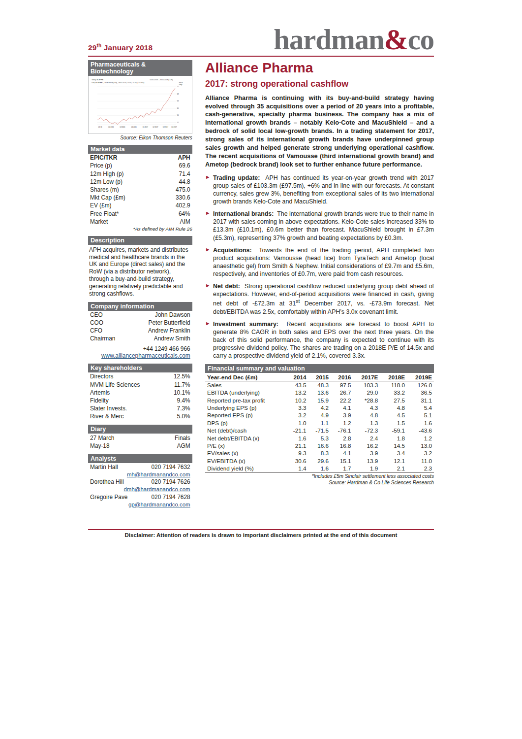29th January 2018
hardman&co
Pharmaceuticals & Biotechnology
Source: Eikon Thomson Reuters
Market data
| EPIC/TKR | APH |
| Price (p) | 69.6 |
| 12m High (p) | 71.4 |
| 12m Low (p) | 44.8 |
| Shares (m) | 475.0 |
| Mkt Cap (£m) | 330.6 |
| EV (£m) | 402.9 |
| Free Float* | 64% |
| Market | AIM |
*As defined by AIM Rule 26
Description
APH acquires, markets and distributes medical and healthcare brands in the UK and Europe (direct sales) and the RoW (via a distributor network), through a buy-and-build strategy, generating relatively predictable and strong cashflows.
Company information
| CEO | John Dawson |
| COO | Peter Butterfield |
| CFO | Andrew Franklin |
| Chairman | Andrew Smith |
+44 1249 466 966
www.alliancepharmaceuticals.com
Key shareholders
| Directors | 12.5% |
| MVM Life Sciences | 11.7% |
| Artemis | 10.1% |
| Fidelity | 9.4% |
| Slater Invests. | 7.3% |
| River & Merc | 5.0% |
Diary
| 27 March | Finals |
| May-18 | AGM |
Analysts
| Martin Hall | 020 7194 7632 |
| mh@hardmanandco.com |
| Dorothea Hill | 020 7194 7626 |
| dmh@hardmanandco.com |
| Gregoire Pave | 020 7194 7628 |
| gp@hardmanandco.com |
Alliance Pharma
2017: strong operational cashflow
Alliance Pharma is continuing with its buy-and-build strategy having evolved through 35 acquisitions over a period of 20 years into a profitable, cash-generative, specialty pharma business. The company has a mix of international growth brands – notably Kelo-Cote and MacuShield – and a bedrock of solid local low-growth brands. In a trading statement for 2017, strong sales of its international growth brands have underpinned group sales growth and helped generate strong underlying operational cashflow. The recent acquisitions of Vamousse (third international growth brand) and Ametop (bedrock brand) look set to further enhance future performance.
Trading update: APH has continued its year-on-year growth trend with 2017 group sales of £103.3m (£97.5m), +6% and in line with our forecasts. At constant currency, sales grew 3%, benefiting from exceptional sales of its two international growth brands Kelo-Cote and MacuShield.
International brands: The international growth brands were true to their name in 2017 with sales coming in above expectations. Kelo-Cote sales increased 33% to £13.3m (£10.1m), £0.6m better than forecast. MacuShield brought in £7.3m (£5.3m), representing 37% growth and beating expectations by £0.3m.
Acquisitions: Towards the end of the trading period, APH completed two product acquisitions: Vamousse (head lice) from TyraTech and Ametop (local anaesthetic gel) from Smith & Nephew. Initial considerations of £9.7m and £5.6m, respectively, and inventories of £0.7m, were paid from cash resources.
Net debt: Strong operational cashflow reduced underlying group debt ahead of expectations. However, end-of-period acquisitions were financed in cash, giving net debt of -£72.3m at 31st December 2017, vs. -£73.9m forecast. Net debt/EBITDA was 2.5x, comfortably within APH’s 3.0x covenant limit.
Investment summary: Recent acquisitions are forecast to boost APH to generate 8% CAGR in both sales and EPS over the next three years. On the back of this solid performance, the company is expected to continue with its progressive dividend policy. The shares are trading on a 2018E P/E of 14.5x and carry a prospective dividend yield of 2.1%, covered 3.3x.
Financial summary and valuation
| Year-end Dec (£m) | 2014 | 2015 | 2016 | 2017E | 2018E | 2019E |
| --- | --- | --- | --- | --- | --- | --- |
| Sales | 43.5 | 48.3 | 97.5 | 103.3 | 118.0 | 126.0 |
| EBITDA (underlying) | 13.2 | 13.6 | 26.7 | 29.0 | 33.2 | 36.5 |
| Reported pre-tax profit | 10.2 | 15.9 | 22.2 | *28.8 | 27.5 | 31.1 |
| Underlying EPS (p) | 3.3 | 4.2 | 4.1 | 4.3 | 4.8 | 5.4 |
| Reported EPS (p) | 3.2 | 4.9 | 3.9 | 4.8 | 4.5 | 5.1 |
| DPS (p) | 1.0 | 1.1 | 1.2 | 1.3 | 1.5 | 1.6 |
| Net (debt)/cash | -21.1 | -71.5 | -76.1 | -72.3 | -59.1 | -43.6 |
| Net debt/EBITDA (x) | 1.6 | 5.3 | 2.8 | 2.4 | 1.8 | 1.2 |
| P/E (x) | 21.1 | 16.6 | 16.8 | 16.2 | 14.5 | 13.0 |
| EV/sales (x) | 9.3 | 8.3 | 4.1 | 3.9 | 3.4 | 3.2 |
| EV/EBITDA (x) | 30.6 | 29.6 | 15.1 | 13.9 | 12.1 | 11.0 |
| Dividend yield (%) | 1.4 | 1.6 | 1.7 | 1.9 | 2.1 | 2.3 |
*Includes £5m Sinclair settlement less associated costs
Source: Hardman & Co Life Sciences Research
Disclaimer: Attention of readers is drawn to important disclaimers printed at the end of this document